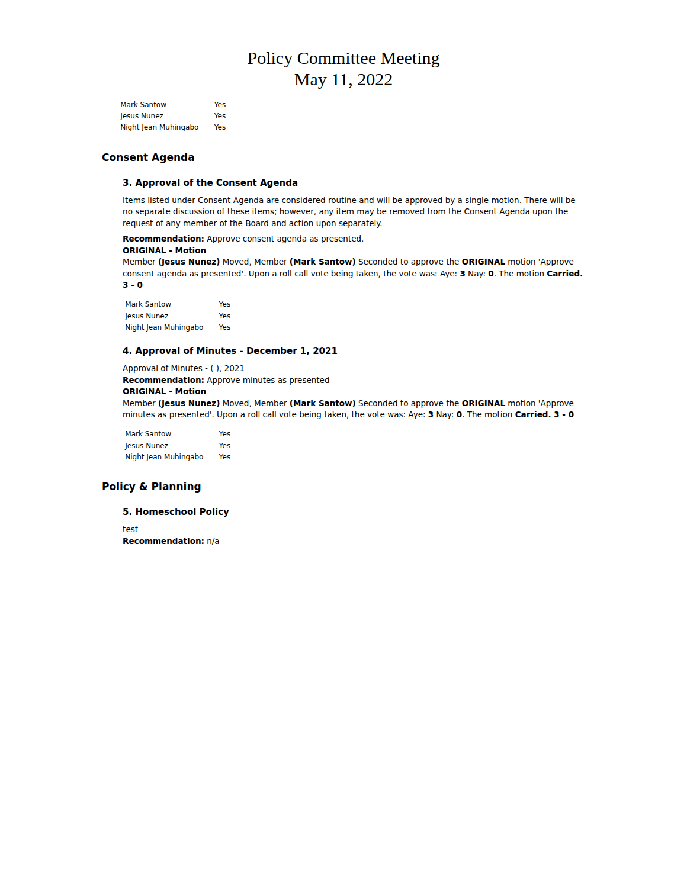Policy Committee Meeting May 11, 2022
| Mark Santow | Yes |
| Jesus Nunez | Yes |
| Night Jean Muhingabo | Yes |
Consent Agenda
3. Approval of the Consent Agenda
Items listed under Consent Agenda are considered routine and will be approved by a single motion. There will be no separate discussion of these items; however, any item may be removed from the Consent Agenda upon the request of any member of the Board and action upon separately.
Recommendation: Approve consent agenda as presented.
ORIGINAL - Motion
Member (Jesus Nunez) Moved, Member (Mark Santow) Seconded to approve the ORIGINAL motion 'Approve consent agenda as presented'. Upon a roll call vote being taken, the vote was: Aye: 3 Nay: 0. The motion Carried. 3 - 0
| Mark Santow | Yes |
| Jesus Nunez | Yes |
| Night Jean Muhingabo | Yes |
4. Approval of Minutes - December 1, 2021
Approval of Minutes - ( ), 2021
Recommendation: Approve minutes as presented
ORIGINAL - Motion
Member (Jesus Nunez) Moved, Member (Mark Santow) Seconded to approve the ORIGINAL motion 'Approve minutes as presented'. Upon a roll call vote being taken, the vote was: Aye: 3 Nay: 0. The motion Carried. 3 - 0
| Mark Santow | Yes |
| Jesus Nunez | Yes |
| Night Jean Muhingabo | Yes |
Policy & Planning
5. Homeschool Policy
test
Recommendation: n/a